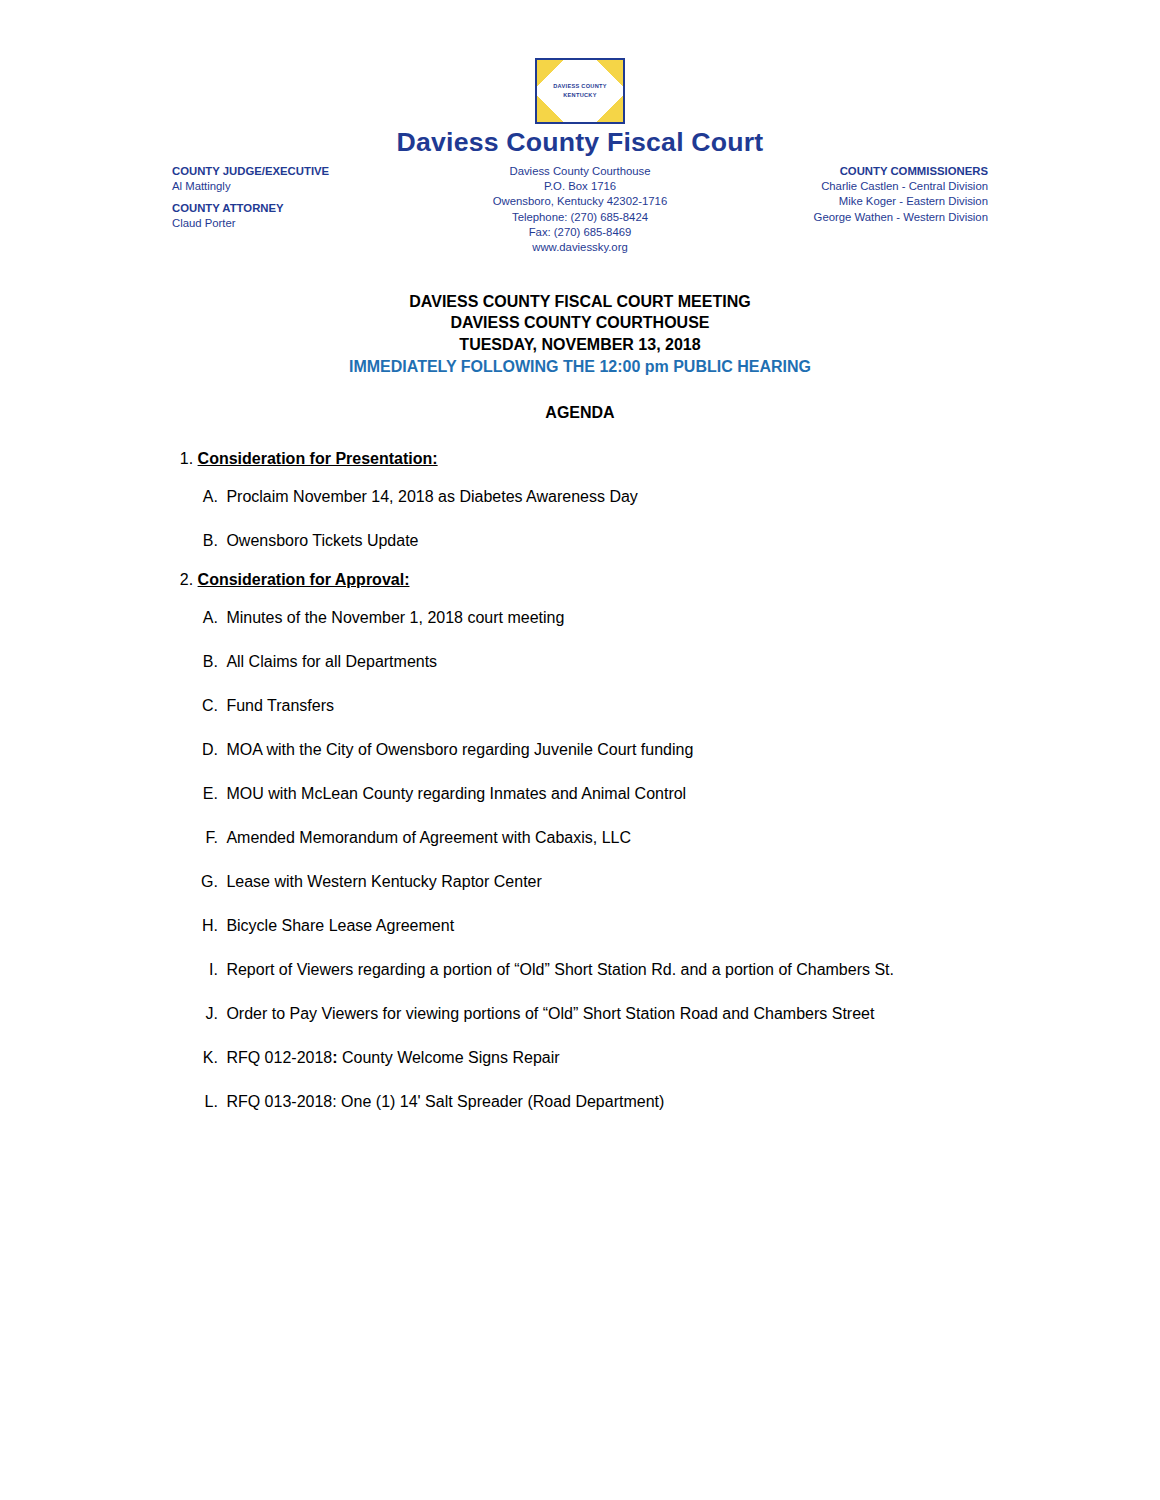Daviess County Fiscal Court
COUNTY JUDGE/EXECUTIVE
Al Mattingly
COUNTY ATTORNEY
Claud Porter
Daviess County Courthouse
P.O. Box 1716
Owensboro, Kentucky 42302-1716
Telephone: (270) 685-8424
Fax: (270) 685-8469
www.daviessky.org
COUNTY COMMISSIONERS
Charlie Castlen - Central Division
Mike Koger - Eastern Division
George Wathen - Western Division
DAVIESS COUNTY FISCAL COURT MEETING
DAVIESS COUNTY COURTHOUSE
TUESDAY, NOVEMBER 13, 2018
IMMEDIATELY FOLLOWING THE 12:00 pm PUBLIC HEARING
AGENDA
Consideration for Presentation:
Proclaim November 14, 2018 as Diabetes Awareness Day
Owensboro Tickets Update
Consideration for Approval:
Minutes of the November 1, 2018 court meeting
All Claims for all Departments
Fund Transfers
MOA with the City of Owensboro regarding Juvenile Court funding
MOU with McLean County regarding Inmates and Animal Control
Amended Memorandum of Agreement with Cabaxis, LLC
Lease with Western Kentucky Raptor Center
Bicycle Share Lease Agreement
Report of Viewers regarding a portion of “Old” Short Station Rd. and a portion of Chambers St.
Order to Pay Viewers for viewing portions of “Old” Short Station Road and Chambers Street
RFQ 012-2018: County Welcome Signs Repair
RFQ 013-2018: One (1) 14' Salt Spreader (Road Department)